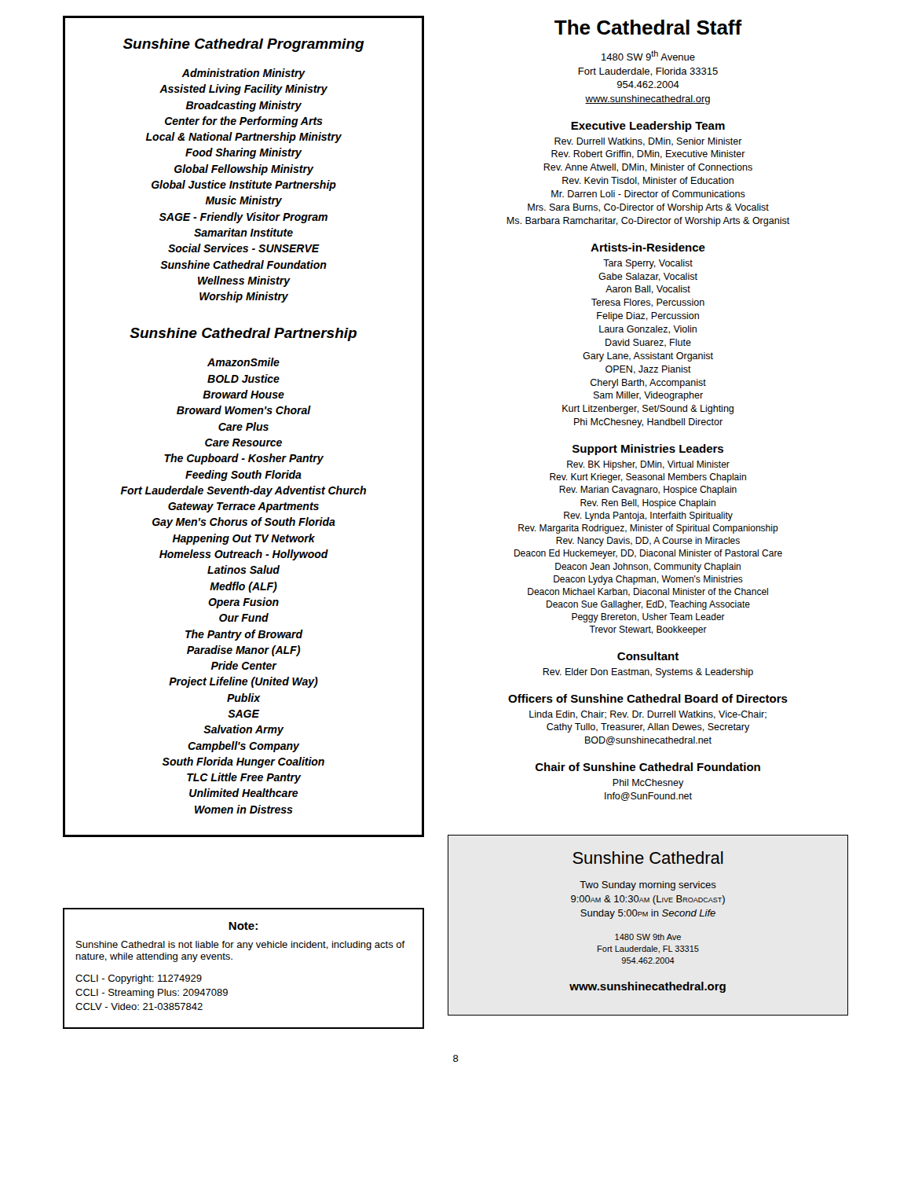Sunshine Cathedral Programming
Administration Ministry
Assisted Living Facility Ministry
Broadcasting Ministry
Center for the Performing Arts
Local & National Partnership Ministry
Food Sharing Ministry
Global Fellowship Ministry
Global Justice Institute Partnership
Music Ministry
SAGE - Friendly Visitor Program
Samaritan Institute
Social Services - SUNSERVE
Sunshine Cathedral Foundation
Wellness Ministry
Worship Ministry
Sunshine Cathedral Partnership
AmazonSmile
BOLD Justice
Broward House
Broward Women's Choral
Care Plus
Care Resource
The Cupboard - Kosher Pantry
Feeding South Florida
Fort Lauderdale Seventh-day Adventist Church
Gateway Terrace Apartments
Gay Men's Chorus of South Florida
Happening Out TV Network
Homeless Outreach - Hollywood
Latinos Salud
Medflo (ALF)
Opera Fusion
Our Fund
The Pantry of Broward
Paradise Manor (ALF)
Pride Center
Project Lifeline (United Way)
Publix
SAGE
Salvation Army
Campbell's Company
South Florida Hunger Coalition
TLC Little Free Pantry
Unlimited Healthcare
Women in Distress
Note:
Sunshine Cathedral is not liable for any vehicle incident, including acts of nature, while attending any events.
CCLI - Copyright: 11274929
CCLI - Streaming Plus: 20947089
CCLV - Video: 21-03857842
The Cathedral Staff
1480 SW 9th Avenue
Fort Lauderdale, Florida 33315
954.462.2004
www.sunshinecathedral.org
Executive Leadership Team
Rev. Durrell Watkins, DMin, Senior Minister
Rev. Robert Griffin, DMin, Executive Minister
Rev. Anne Atwell, DMin, Minister of Connections
Rev. Kevin Tisdol, Minister of Education
Mr. Darren Loli - Director of Communications
Mrs. Sara Burns, Co-Director of Worship Arts & Vocalist
Ms. Barbara Ramcharitar, Co-Director of Worship Arts & Organist
Artists-in-Residence
Tara Sperry, Vocalist
Gabe Salazar, Vocalist
Aaron Ball, Vocalist
Teresa Flores, Percussion
Felipe Diaz, Percussion
Laura Gonzalez, Violin
David Suarez, Flute
Gary Lane, Assistant Organist
OPEN, Jazz Pianist
Cheryl Barth, Accompanist
Sam Miller, Videographer
Kurt Litzenberger, Set/Sound & Lighting
Phi McChesney, Handbell Director
Support Ministries Leaders
Rev. BK Hipsher, DMin, Virtual Minister
Rev. Kurt Krieger, Seasonal Members Chaplain
Rev. Marian Cavagnaro, Hospice Chaplain
Rev. Ren Bell, Hospice Chaplain
Rev. Lynda Pantoja, Interfaith Spirituality
Rev. Margarita Rodriguez, Minister of Spiritual Companionship
Rev. Nancy Davis, DD, A Course in Miracles
Deacon Ed Huckemeyer, DD, Diaconal Minister of Pastoral Care
Deacon Jean Johnson, Community Chaplain
Deacon Lydya Chapman, Women's Ministries
Deacon Michael Karban, Diaconal Minister of the Chancel
Deacon Sue Gallagher, EdD, Teaching Associate
Peggy Brereton, Usher Team Leader
Trevor Stewart, Bookkeeper
Consultant
Rev. Elder Don Eastman, Systems & Leadership
Officers of Sunshine Cathedral Board of Directors
Linda Edin, Chair; Rev. Dr. Durrell Watkins, Vice-Chair;
Cathy Tullo, Treasurer, Allan Dewes, Secretary
BOD@sunshinecathedral.net
Chair of Sunshine Cathedral Foundation
Phil McChesney
Info@SunFound.net
Sunshine Cathedral
Two Sunday morning services
9:00am & 10:30am (Live Broadcast)
Sunday 5:00pm in Second Life
1480 SW 9th Ave
Fort Lauderdale, FL 33315
954.462.2004
www.sunshinecathedral.org
8